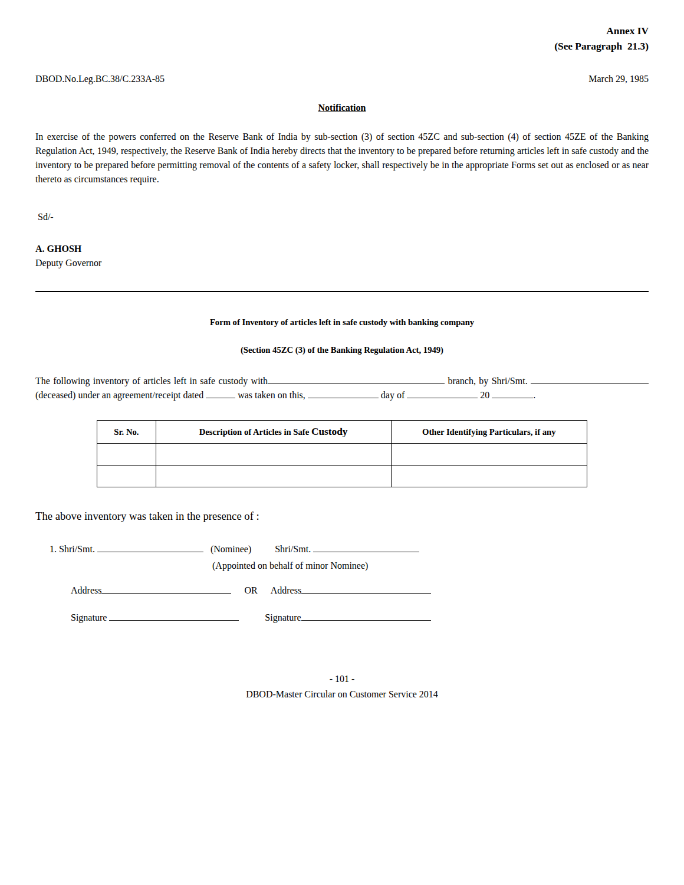Annex IV
(See Paragraph 21.3)
DBOD.No.Leg.BC.38/C.233A-85 March 29, 1985
Notification
In exercise of the powers conferred on the Reserve Bank of India by sub-section (3) of section 45ZC and sub-section (4) of section 45ZE of the Banking Regulation Act, 1949, respectively, the Reserve Bank of India hereby directs that the inventory to be prepared before returning articles left in safe custody and the inventory to be prepared before permitting removal of the contents of a safety locker, shall respectively be in the appropriate Forms set out as enclosed or as near thereto as circumstances require.
Sd/-
A. GHOSH
Deputy Governor
Form of Inventory of articles left in safe custody with banking company
(Section 45ZC (3) of the Banking Regulation Act, 1949)
The following inventory of articles left in safe custody with branch, by Shri/Smt. (deceased) under an agreement/receipt dated was taken on this, day of 20 .
| Sr. No. | Description of Articles in Safe Custody | Other Identifying Particulars, if any |
| --- | --- | --- |
The above inventory was taken in the presence of :
Shri/Smt. (Nominee) Shri/Smt.
(Appointed on behalf of minor Nominee)
Address OR Address
Signature Signature
- 101 -
DBOD-Master Circular on Customer Service 2014